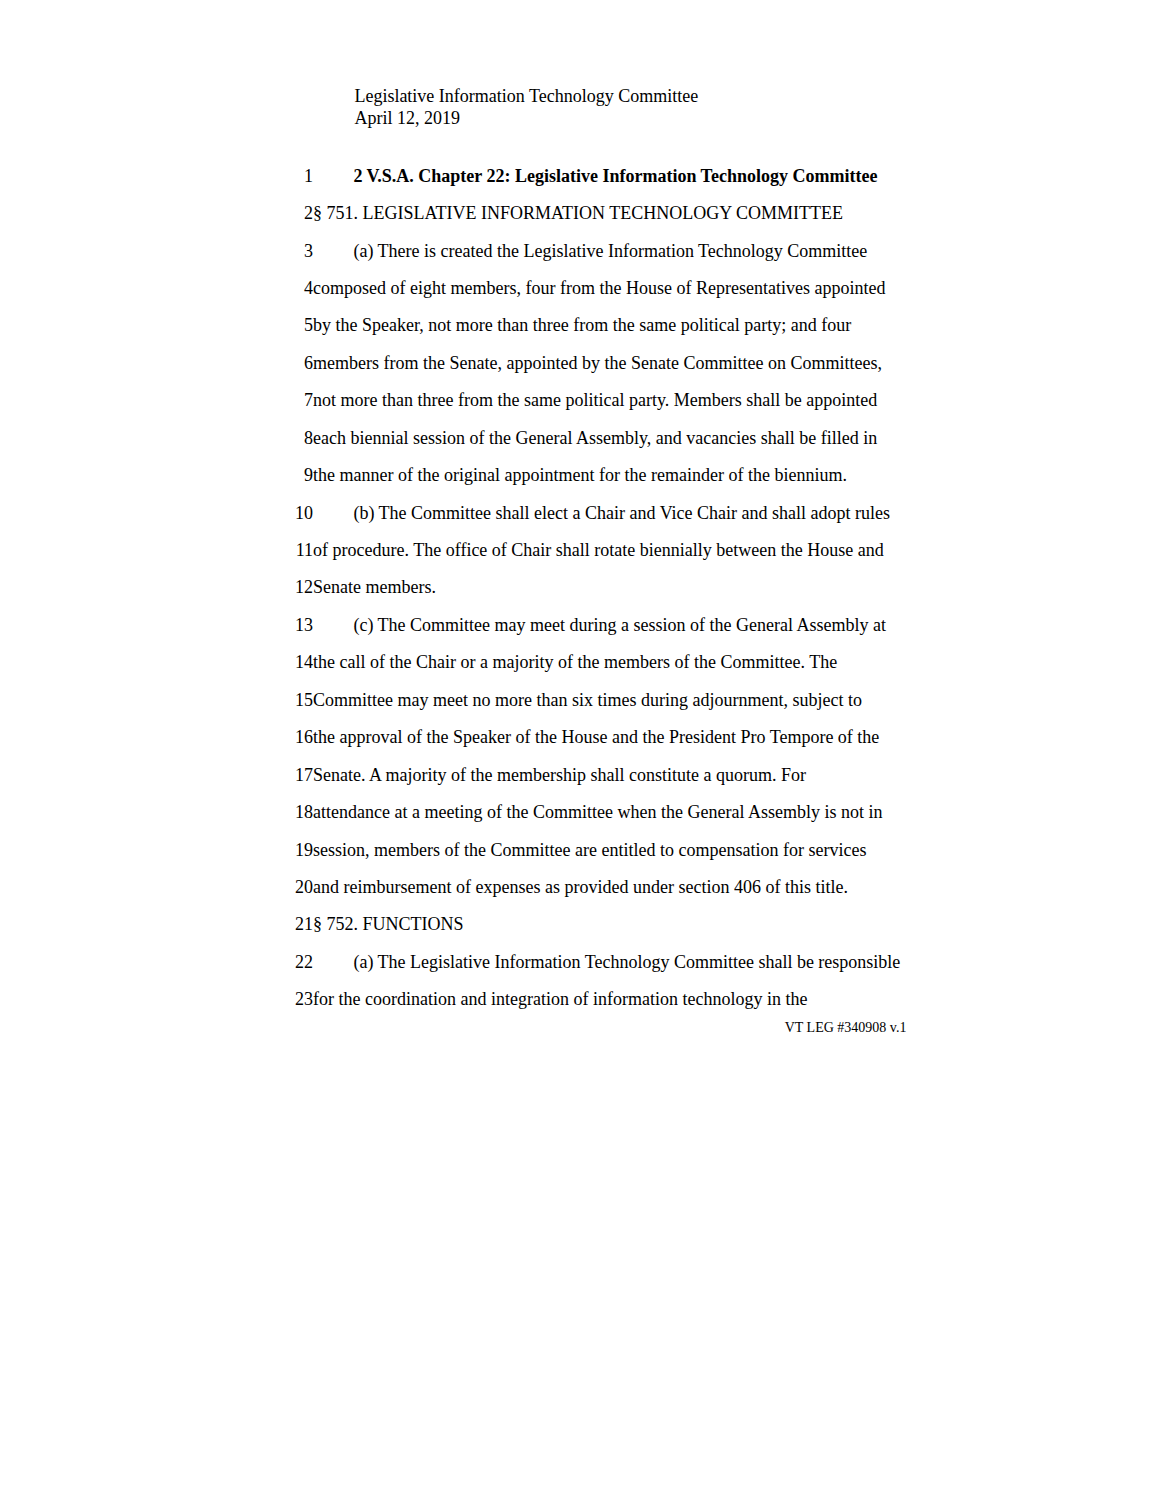Legislative Information Technology Committee
April 12, 2019
| 1 | 2 V.S.A. Chapter 22: Legislative Information Technology Committee |
| 2 | § 751. LEGISLATIVE INFORMATION TECHNOLOGY COMMITTEE |
| 3 | (a) There is created the Legislative Information Technology Committee |
| 4 | composed of eight members, four from the House of Representatives appointed |
| 5 | by the Speaker, not more than three from the same political party; and four |
| 6 | members from the Senate, appointed by the Senate Committee on Committees, |
| 7 | not more than three from the same political party. Members shall be appointed |
| 8 | each biennial session of the General Assembly, and vacancies shall be filled in |
| 9 | the manner of the original appointment for the remainder of the biennium. |
| 10 | (b) The Committee shall elect a Chair and Vice Chair and shall adopt rules |
| 11 | of procedure. The office of Chair shall rotate biennially between the House and |
| 12 | Senate members. |
| 13 | (c) The Committee may meet during a session of the General Assembly at |
| 14 | the call of the Chair or a majority of the members of the Committee. The |
| 15 | Committee may meet no more than six times during adjournment, subject to |
| 16 | the approval of the Speaker of the House and the President Pro Tempore of the |
| 17 | Senate. A majority of the membership shall constitute a quorum. For |
| 18 | attendance at a meeting of the Committee when the General Assembly is not in |
| 19 | session, members of the Committee are entitled to compensation for services |
| 20 | and reimbursement of expenses as provided under section 406 of this title. |
| 21 | § 752. FUNCTIONS |
| 22 | (a) The Legislative Information Technology Committee shall be responsible |
| 23 | for the coordination and integration of information technology in the |
VT LEG #340908 v.1